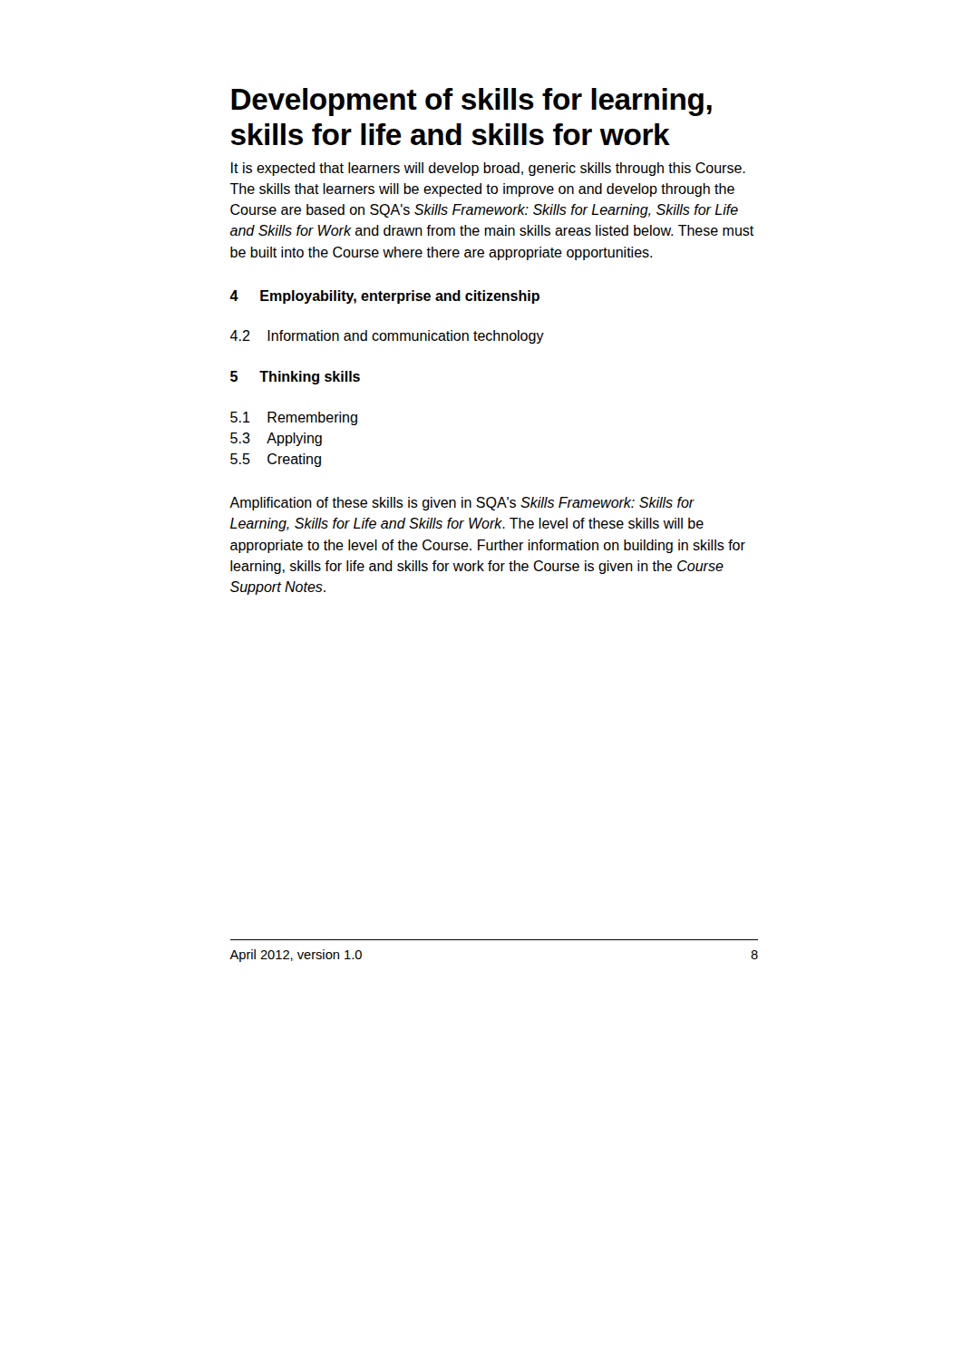Development of skills for learning, skills for life and skills for work
It is expected that learners will develop broad, generic skills through this Course. The skills that learners will be expected to improve on and develop through the Course are based on SQA's Skills Framework: Skills for Learning, Skills for Life and Skills for Work and drawn from the main skills areas listed below. These must be built into the Course where there are appropriate opportunities.
4 Employability, enterprise and citizenship
4.2 Information and communication technology
5 Thinking skills
5.1 Remembering
5.3 Applying
5.5 Creating
Amplification of these skills is given in SQA's Skills Framework: Skills for Learning, Skills for Life and Skills for Work. The level of these skills will be appropriate to the level of the Course. Further information on building in skills for learning, skills for life and skills for work for the Course is given in the Course Support Notes.
April 2012, version 1.0 8